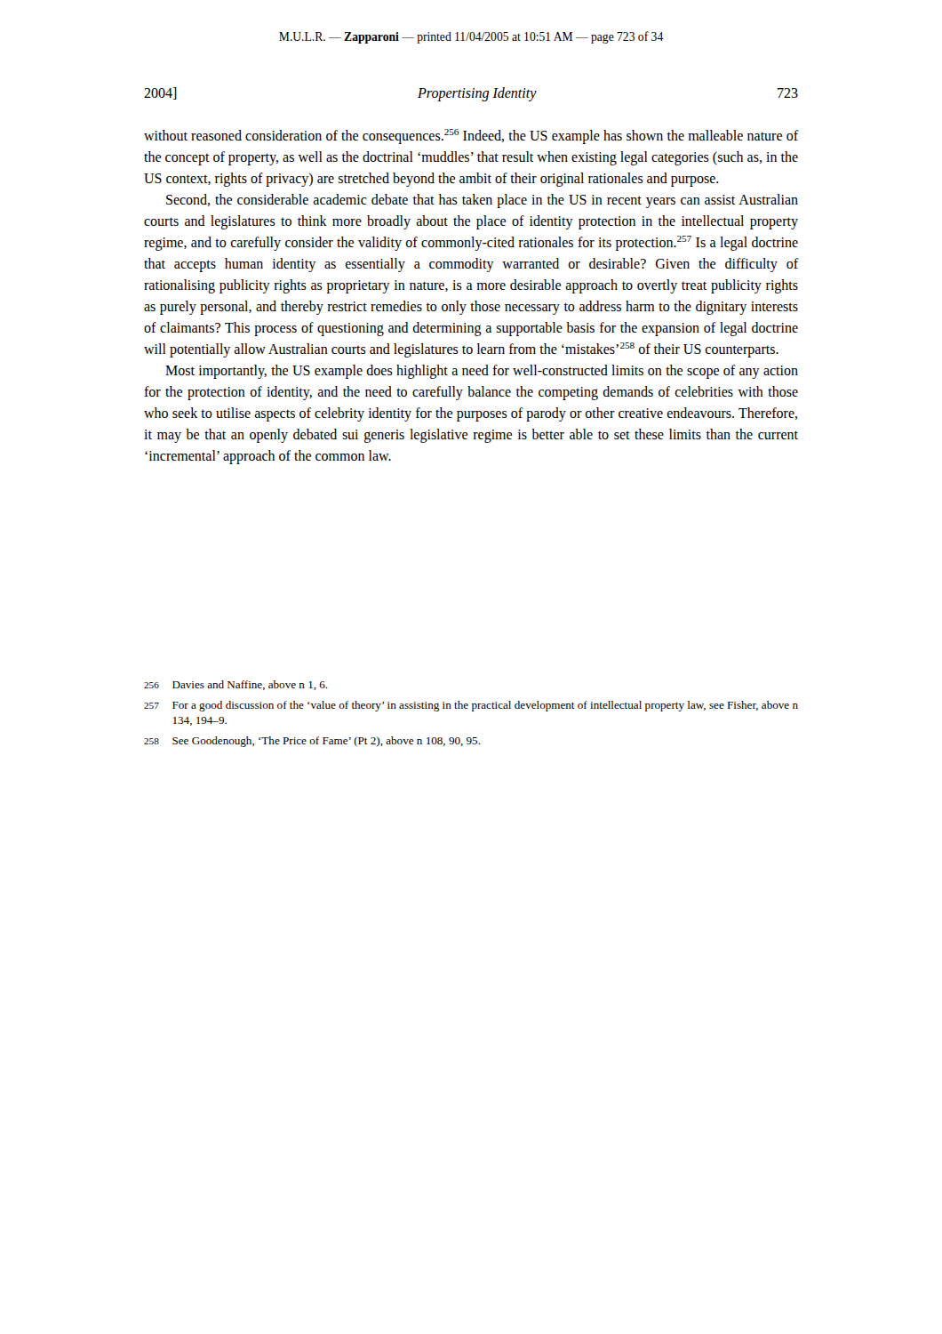M.U.L.R. — Zapparoni — printed 11/04/2005 at 10:51 AM — page 723 of 34
2004] Propertising Identity 723
without reasoned consideration of the consequences.256 Indeed, the US example has shown the malleable nature of the concept of property, as well as the doctrinal ‘muddles’ that result when existing legal categories (such as, in the US context, rights of privacy) are stretched beyond the ambit of their original rationales and purpose.
Second, the considerable academic debate that has taken place in the US in recent years can assist Australian courts and legislatures to think more broadly about the place of identity protection in the intellectual property regime, and to carefully consider the validity of commonly-cited rationales for its protection.257 Is a legal doctrine that accepts human identity as essentially a commodity warranted or desirable? Given the difficulty of rationalising publicity rights as proprietary in nature, is a more desirable approach to overtly treat publicity rights as purely personal, and thereby restrict remedies to only those necessary to address harm to the dignitary interests of claimants? This process of questioning and determining a supportable basis for the expansion of legal doctrine will potentially allow Australian courts and legislatures to learn from the ‘mistakes’258 of their US counterparts.
Most importantly, the US example does highlight a need for well-constructed limits on the scope of any action for the protection of identity, and the need to carefully balance the competing demands of celebrities with those who seek to utilise aspects of celebrity identity for the purposes of parody or other creative endeavours. Therefore, it may be that an openly debated sui generis legislative regime is better able to set these limits than the current ‘incremental’ approach of the common law.
256 Davies and Naffine, above n 1, 6.
257 For a good discussion of the ‘value of theory’ in assisting in the practical development of intellectual property law, see Fisher, above n 134, 194–9.
258 See Goodenough, ‘The Price of Fame’ (Pt 2), above n 108, 90, 95.